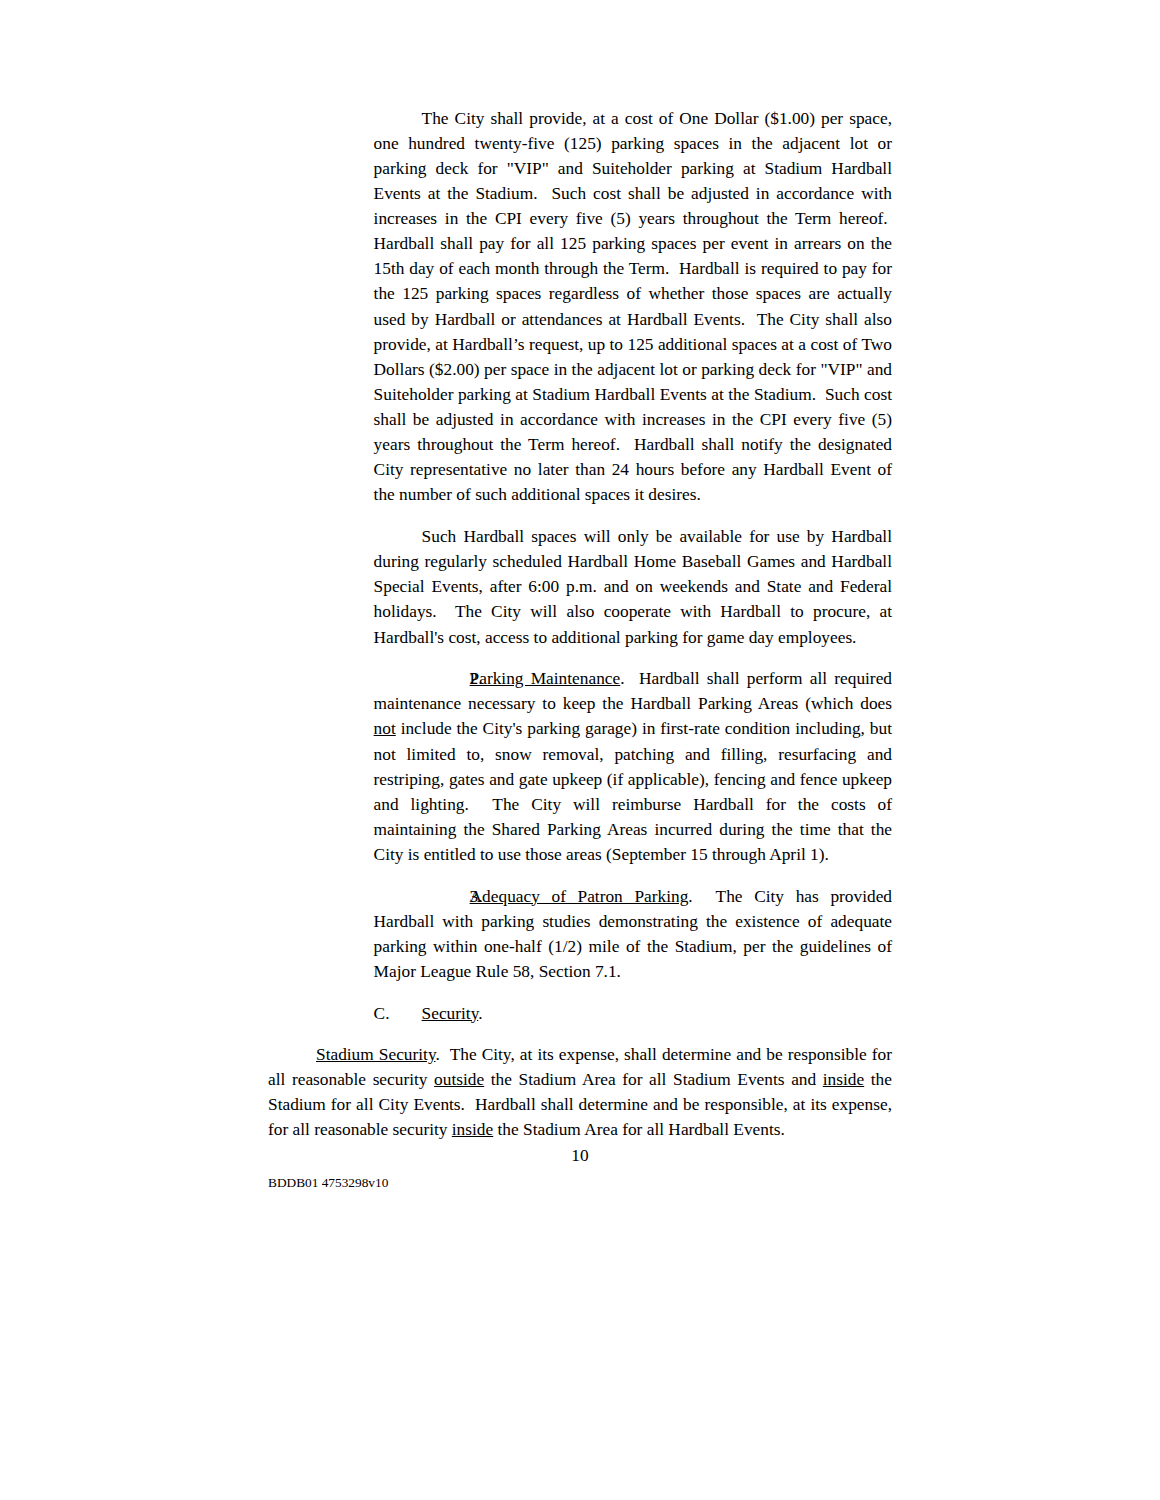The City shall provide, at a cost of One Dollar ($1.00) per space, one hundred twenty-five (125) parking spaces in the adjacent lot or parking deck for "VIP" and Suiteholder parking at Stadium Hardball Events at the Stadium. Such cost shall be adjusted in accordance with increases in the CPI every five (5) years throughout the Term hereof. Hardball shall pay for all 125 parking spaces per event in arrears on the 15th day of each month through the Term. Hardball is required to pay for the 125 parking spaces regardless of whether those spaces are actually used by Hardball or attendances at Hardball Events. The City shall also provide, at Hardball’s request, up to 125 additional spaces at a cost of Two Dollars ($2.00) per space in the adjacent lot or parking deck for "VIP" and Suiteholder parking at Stadium Hardball Events at the Stadium. Such cost shall be adjusted in accordance with increases in the CPI every five (5) years throughout the Term hereof. Hardball shall notify the designated City representative no later than 24 hours before any Hardball Event of the number of such additional spaces it desires.
Such Hardball spaces will only be available for use by Hardball during regularly scheduled Hardball Home Baseball Games and Hardball Special Events, after 6:00 p.m. and on weekends and State and Federal holidays. The City will also cooperate with Hardball to procure, at Hardball's cost, access to additional parking for game day employees.
2. Parking Maintenance. Hardball shall perform all required maintenance necessary to keep the Hardball Parking Areas (which does not include the City's parking garage) in first-rate condition including, but not limited to, snow removal, patching and filling, resurfacing and restriping, gates and gate upkeep (if applicable), fencing and fence upkeep and lighting. The City will reimburse Hardball for the costs of maintaining the Shared Parking Areas incurred during the time that the City is entitled to use those areas (September 15 through April 1).
3. Adequacy of Patron Parking. The City has provided Hardball with parking studies demonstrating the existence of adequate parking within one-half (1/2) mile of the Stadium, per the guidelines of Major League Rule 58, Section 7.1.
C. Security.
Stadium Security. The City, at its expense, shall determine and be responsible for all reasonable security outside the Stadium Area for all Stadium Events and inside the Stadium for all City Events. Hardball shall determine and be responsible, at its expense, for all reasonable security inside the Stadium Area for all Hardball Events.
10
BDDB01 4753298v10